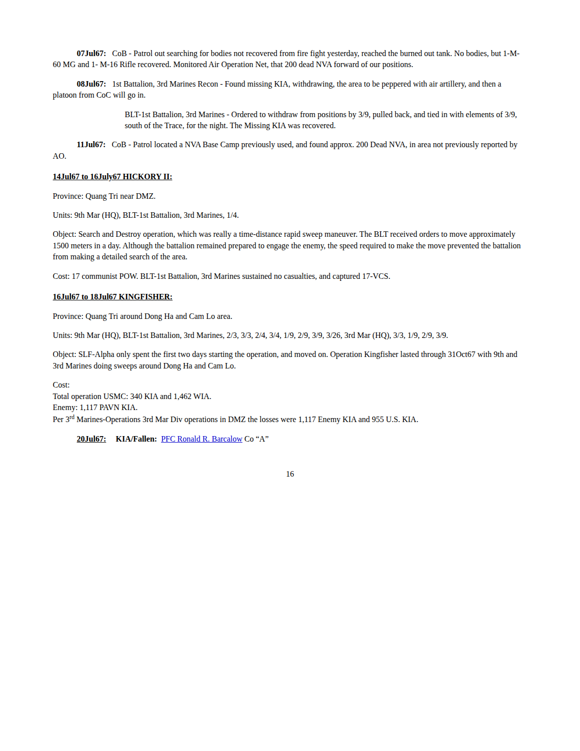07Jul67: CoB - Patrol out searching for bodies not recovered from fire fight yesterday, reached the burned out tank. No bodies, but 1-M-60 MG and 1- M-16 Rifle recovered. Monitored Air Operation Net, that 200 dead NVA forward of our positions.
08Jul67: 1st Battalion, 3rd Marines Recon - Found missing KIA, withdrawing, the area to be peppered with air artillery, and then a platoon from CoC will go in.
BLT-1st Battalion, 3rd Marines - Ordered to withdraw from positions by 3/9, pulled back, and tied in with elements of 3/9, south of the Trace, for the night. The Missing KIA was recovered.
11Jul67: CoB - Patrol located a NVA Base Camp previously used, and found approx. 200 Dead NVA, in area not previously reported by AO.
14Jul67 to 16July67 HICKORY II:
Province: Quang Tri near DMZ.
Units: 9th Mar (HQ), BLT-1st Battalion, 3rd Marines, 1/4.
Object: Search and Destroy operation, which was really a time-distance rapid sweep maneuver. The BLT received orders to move approximately 1500 meters in a day. Although the battalion remained prepared to engage the enemy, the speed required to make the move prevented the battalion from making a detailed search of the area.
Cost: 17 communist POW. BLT-1st Battalion, 3rd Marines sustained no casualties, and captured 17-VCS.
16Jul67 to 18Jul67 KINGFISHER:
Province: Quang Tri around Dong Ha and Cam Lo area.
Units: 9th Mar (HQ), BLT-1st Battalion, 3rd Marines, 2/3, 3/3, 2/4, 3/4, 1/9, 2/9, 3/9, 3/26, 3rd Mar (HQ), 3/3, 1/9, 2/9, 3/9.
Object: SLF-Alpha only spent the first two days starting the operation, and moved on. Operation Kingfisher lasted through 31Oct67 with 9th and 3rd Marines doing sweeps around Dong Ha and Cam Lo.
Cost:
Total operation USMC: 340 KIA and 1,462 WIA.
Enemy: 1,117 PAVN KIA.
Per 3rd Marines-Operations 3rd Mar Div operations in DMZ the losses were 1,117 Enemy KIA and 955 U.S. KIA.
20Jul67: KIA/Fallen: PFC Ronald R. Barcalow Co “A”
16